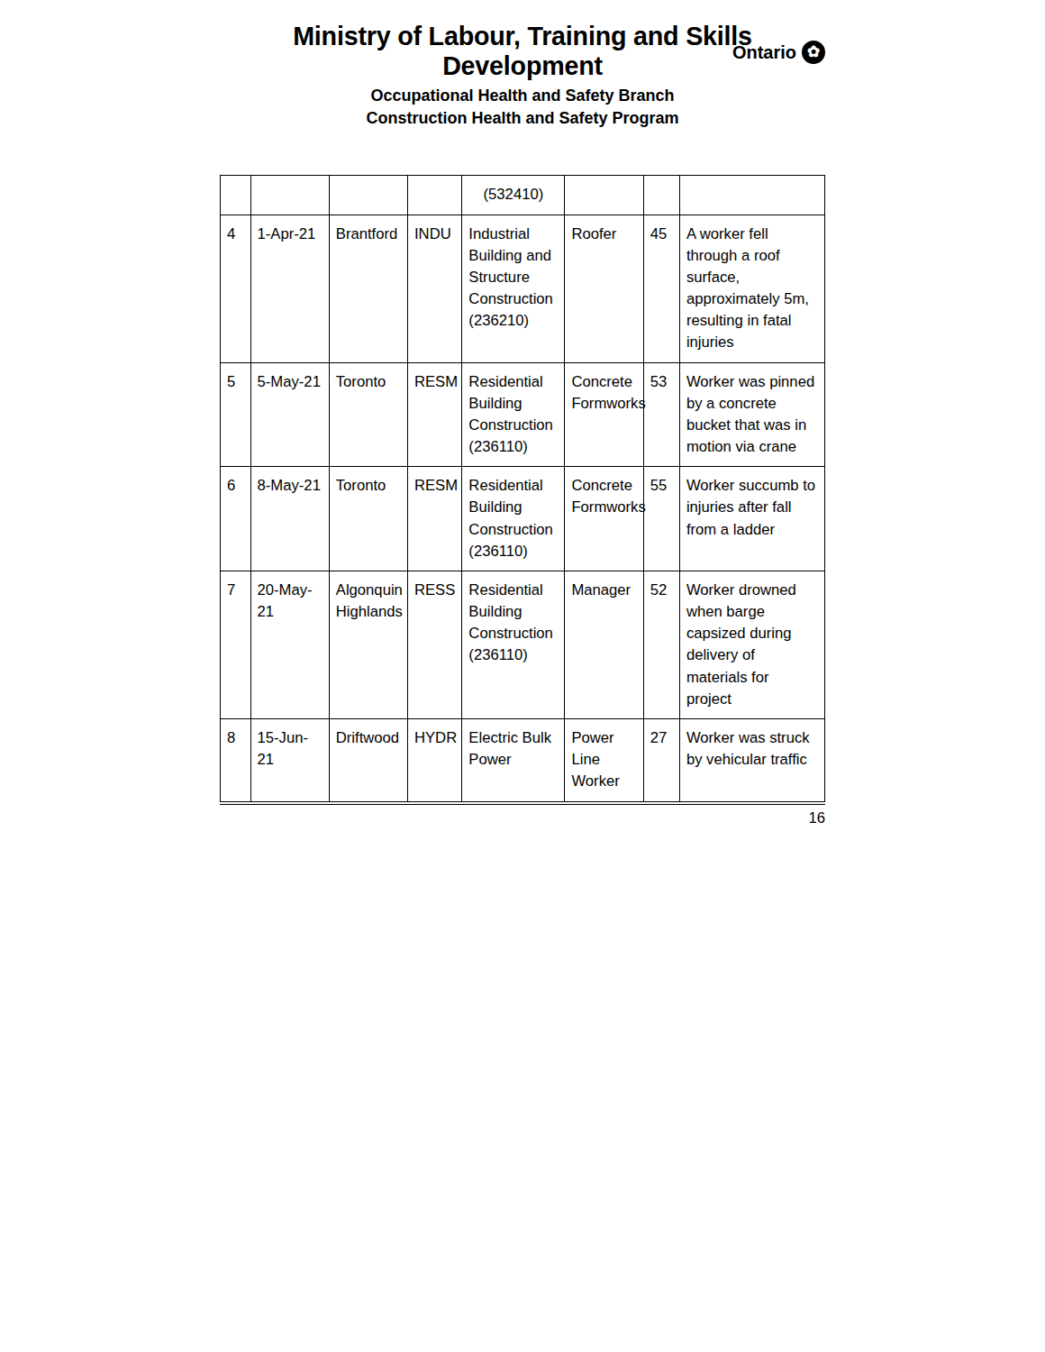Ontario ✿
Ministry of Labour, Training and Skills Development
Occupational Health and Safety Branch
Construction Health and Safety Program
| | | | | (532410) | | | |
| 4 | 1-Apr-21 | Brantford | INDU | Industrial Building and Structure Construction (236210) | Roofer | 45 | A worker fell through a roof surface, approximately 5m, resulting in fatal injuries |
| 5 | 5-May-21 | Toronto | RESM | Residential Building Construction (236110) | Concrete Formworks | 53 | Worker was pinned by a concrete bucket that was in motion via crane |
| 6 | 8-May-21 | Toronto | RESM | Residential Building Construction (236110) | Concrete Formworks | 55 | Worker succumb to injuries after fall from a ladder |
| 7 | 20-May-21 | Algonquin Highlands | RESS | Residential Building Construction (236110) | Manager | 52 | Worker drowned when barge capsized during delivery of materials for project |
| 8 | 15-Jun-21 | Driftwood | HYDR | Electric Bulk Power | Power Line Worker | 27 | Worker was struck by vehicular traffic |
16